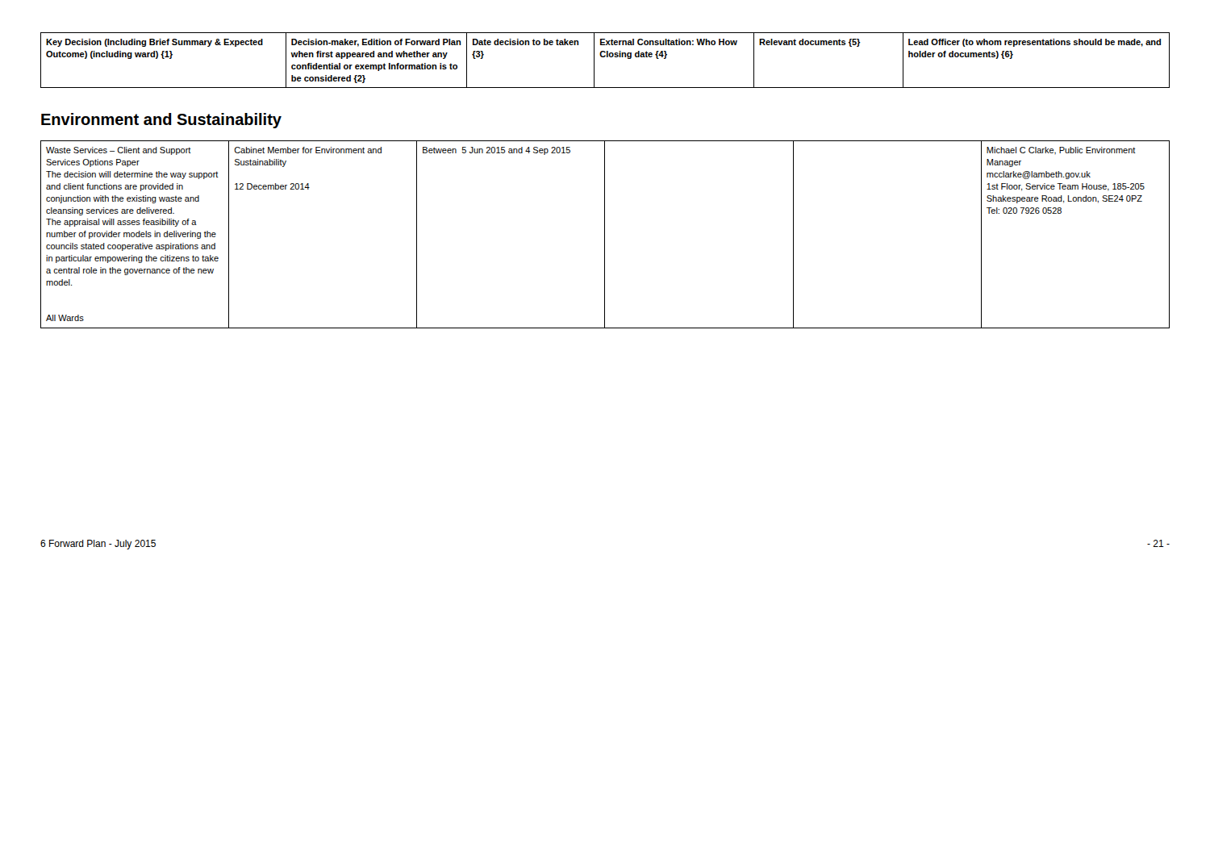| Key Decision (Including Brief Summary & Expected Outcome) (including ward) {1} | Decision-maker, Edition of Forward Plan when first appeared and whether any confidential or exempt Information is to be considered {2} | Date decision to be taken {3} | External Consultation: Who How Closing date {4} | Relevant documents {5} | Lead Officer (to whom representations should be made, and holder of documents) {6} |
| --- | --- | --- | --- | --- | --- |
Environment and Sustainability
| Waste Services – Client and Support Services Options Paper The decision will determine the way support and client functions are provided in conjunction with the existing waste and cleansing services are delivered. The appraisal will asses feasibility of a number of provider models in delivering the councils stated cooperative aspirations and in particular empowering the citizens to take a central role in the governance of the new model. All Wards | Cabinet Member for Environment and Sustainability 12 December 2014 | Between 5 Jun 2015 and 4 Sep 2015 | | | Michael C Clarke, Public Environment Manager mcclarke@lambeth.gov.uk 1st Floor, Service Team House, 185-205 Shakespeare Road, London, SE24 0PZ Tel: 020 7926 0528 |
6 Forward Plan - July 2015 - 21 -